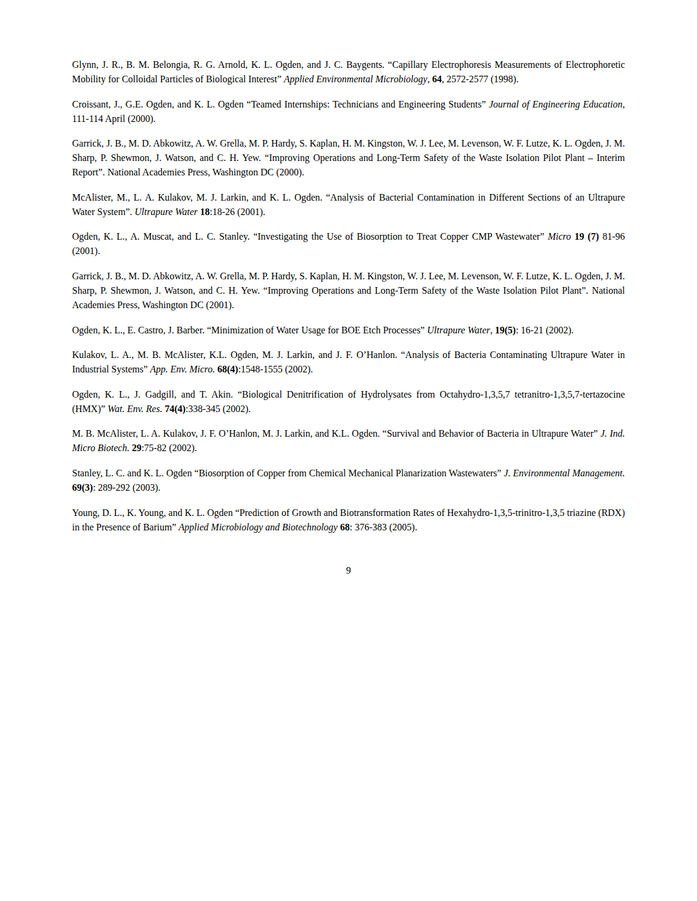Glynn, J. R., B. M. Belongia, R. G. Arnold, K. L. Ogden, and J. C. Baygents. “Capillary Electrophoresis Measurements of Electrophoretic Mobility for Colloidal Particles of Biological Interest” Applied Environmental Microbiology, 64, 2572-2577 (1998).
Croissant, J., G.E. Ogden, and K. L. Ogden “Teamed Internships: Technicians and Engineering Students” Journal of Engineering Education, 111-114 April (2000).
Garrick, J. B., M. D. Abkowitz, A. W. Grella, M. P. Hardy, S. Kaplan, H. M. Kingston, W. J. Lee, M. Levenson, W. F. Lutze, K. L. Ogden, J. M. Sharp, P. Shewmon, J. Watson, and C. H. Yew. “Improving Operations and Long-Term Safety of the Waste Isolation Pilot Plant – Interim Report”. National Academies Press, Washington DC (2000).
McAlister, M., L. A. Kulakov, M. J. Larkin, and K. L. Ogden. “Analysis of Bacterial Contamination in Different Sections of an Ultrapure Water System”. Ultrapure Water 18:18-26 (2001).
Ogden, K. L., A. Muscat, and L. C. Stanley. “Investigating the Use of Biosorption to Treat Copper CMP Wastewater” Micro 19 (7) 81-96 (2001).
Garrick, J. B., M. D. Abkowitz, A. W. Grella, M. P. Hardy, S. Kaplan, H. M. Kingston, W. J. Lee, M. Levenson, W. F. Lutze, K. L. Ogden, J. M. Sharp, P. Shewmon, J. Watson, and C. H. Yew. “Improving Operations and Long-Term Safety of the Waste Isolation Pilot Plant”. National Academies Press, Washington DC (2001).
Ogden, K. L., E. Castro, J. Barber. “Minimization of Water Usage for BOE Etch Processes” Ultrapure Water, 19(5): 16-21 (2002).
Kulakov, L. A., M. B. McAlister, K.L. Ogden, M. J. Larkin, and J. F. O’Hanlon. “Analysis of Bacteria Contaminating Ultrapure Water in Industrial Systems” App. Env. Micro. 68(4):1548-1555 (2002).
Ogden, K. L., J. Gadgill, and T. Akin. “Biological Denitrification of Hydrolysates from Octahydro-1,3,5,7 tetranitro-1,3,5,7-tertazocine (HMX)” Wat. Env. Res. 74(4):338-345 (2002).
M. B. McAlister, L. A. Kulakov, J. F. O’Hanlon, M. J. Larkin, and K.L. Ogden. “Survival and Behavior of Bacteria in Ultrapure Water” J. Ind. Micro Biotech. 29:75-82 (2002).
Stanley, L. C. and K. L. Ogden “Biosorption of Copper from Chemical Mechanical Planarization Wastewaters” J. Environmental Management. 69(3): 289-292 (2003).
Young, D. L., K. Young, and K. L. Ogden “Prediction of Growth and Biotransformation Rates of Hexahydro-1,3,5-trinitro-1,3,5 triazine (RDX) in the Presence of Barium” Applied Microbiology and Biotechnology 68: 376-383 (2005).
9